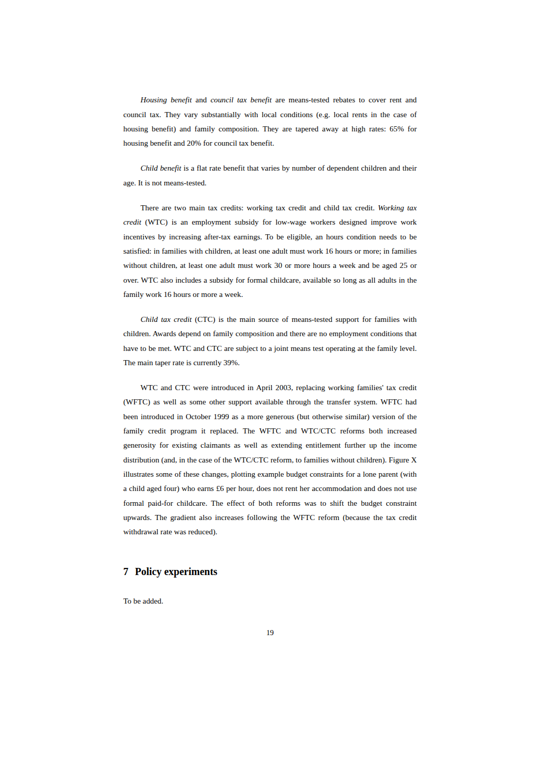Housing benefit and council tax benefit are means-tested rebates to cover rent and council tax. They vary substantially with local conditions (e.g. local rents in the case of housing benefit) and family composition. They are tapered away at high rates: 65% for housing benefit and 20% for council tax benefit.
Child benefit is a flat rate benefit that varies by number of dependent children and their age. It is not means-tested.
There are two main tax credits: working tax credit and child tax credit. Working tax credit (WTC) is an employment subsidy for low-wage workers designed improve work incentives by increasing after-tax earnings. To be eligible, an hours condition needs to be satisfied: in families with children, at least one adult must work 16 hours or more; in families without children, at least one adult must work 30 or more hours a week and be aged 25 or over. WTC also includes a subsidy for formal childcare, available so long as all adults in the family work 16 hours or more a week.
Child tax credit (CTC) is the main source of means-tested support for families with children. Awards depend on family composition and there are no employment conditions that have to be met. WTC and CTC are subject to a joint means test operating at the family level. The main taper rate is currently 39%.
WTC and CTC were introduced in April 2003, replacing working families' tax credit (WFTC) as well as some other support available through the transfer system. WFTC had been introduced in October 1999 as a more generous (but otherwise similar) version of the family credit program it replaced. The WFTC and WTC/CTC reforms both increased generosity for existing claimants as well as extending entitlement further up the income distribution (and, in the case of the WTC/CTC reform, to families without children). Figure X illustrates some of these changes, plotting example budget constraints for a lone parent (with a child aged four) who earns £6 per hour, does not rent her accommodation and does not use formal paid-for childcare. The effect of both reforms was to shift the budget constraint upwards. The gradient also increases following the WFTC reform (because the tax credit withdrawal rate was reduced).
7 Policy experiments
To be added.
19